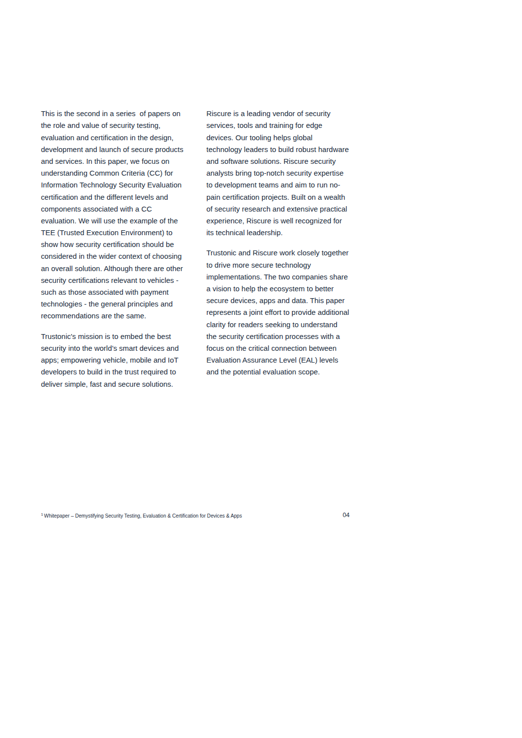This is the second in a series of papers on the role and value of security testing, evaluation and certification in the design, development and launch of secure products and services. In this paper, we focus on understanding Common Criteria (CC) for Information Technology Security Evaluation certification and the different levels and components associated with a CC evaluation. We will use the example of the TEE (Trusted Execution Environment) to show how security certification should be considered in the wider context of choosing an overall solution. Although there are other security certifications relevant to vehicles - such as those associated with payment technologies - the general principles and recommendations are the same.
Trustonic's mission is to embed the best security into the world’s smart devices and apps; empowering vehicle, mobile and IoT developers to build in the trust required to deliver simple, fast and secure solutions.
Riscure is a leading vendor of security services, tools and training for edge devices. Our tooling helps global technology leaders to build robust hardware and software solutions. Riscure security analysts bring top-notch security expertise to development teams and aim to run no-pain certification projects. Built on a wealth of security research and extensive practical experience, Riscure is well recognized for its technical leadership.
Trustonic and Riscure work closely together to drive more secure technology implementations. The two companies share a vision to help the ecosystem to better secure devices, apps and data. This paper represents a joint effort to provide additional clarity for readers seeking to understand the security certification processes with a focus on the critical connection between Evaluation Assurance Level (EAL) levels and the potential evaluation scope.
1Whitepaper – Demystifying Security Testing, Evaluation & Certification for Devices & Apps
04